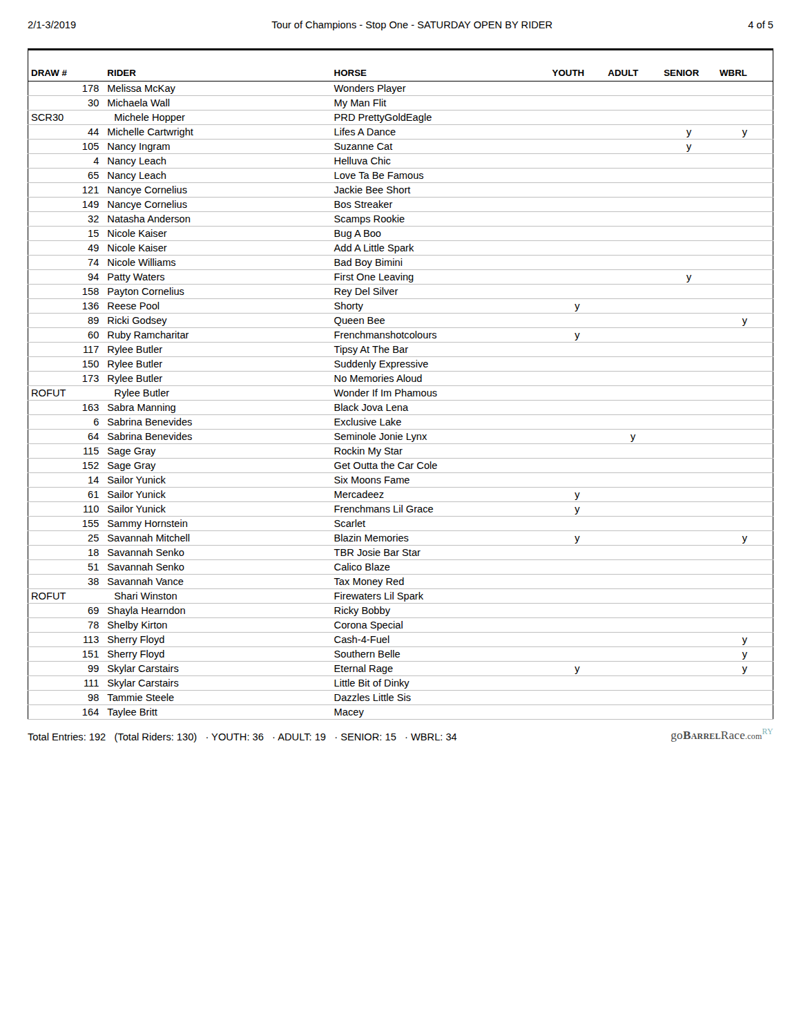2/1-3/2019
Tour of Champions - Stop One - SATURDAY OPEN BY RIDER
4 of 5
| DRAW # | RIDER | HORSE | YOUTH | ADULT | SENIOR | WBRL |
| --- | --- | --- | --- | --- | --- | --- |
| 178 | Melissa McKay | Wonders Player | | | | |
| 30 | Michaela Wall | My Man Flit | | | | |
| SCR30 | Michele Hopper | PRD PrettyGoldEagle | | | | |
| 44 | Michelle Cartwright | Lifes A Dance | | | y | y |
| 105 | Nancy Ingram | Suzanne Cat | | | y | |
| 4 | Nancy Leach | Helluva Chic | | | | |
| 65 | Nancy Leach | Love Ta Be Famous | | | | |
| 121 | Nancye Cornelius | Jackie Bee Short | | | | |
| 149 | Nancye Cornelius | Bos Streaker | | | | |
| 32 | Natasha Anderson | Scamps Rookie | | | | |
| 15 | Nicole Kaiser | Bug A Boo | | | | |
| 49 | Nicole Kaiser | Add A Little Spark | | | | |
| 74 | Nicole Williams | Bad Boy Bimini | | | | |
| 94 | Patty Waters | First One Leaving | | | y | |
| 158 | Payton Cornelius | Rey Del Silver | | | | |
| 136 | Reese Pool | Shorty | y | | | |
| 89 | Ricki Godsey | Queen Bee | | | | y |
| 60 | Ruby Ramcharitar | Frenchmanshotcolours | y | | | |
| 117 | Rylee Butler | Tipsy At The Bar | | | | |
| 150 | Rylee Butler | Suddenly Expressive | | | | |
| 173 | Rylee Butler | No Memories Aloud | | | | |
| ROFUT | Rylee Butler | Wonder If Im Phamous | | | | |
| 163 | Sabra Manning | Black Jova Lena | | | | |
| 6 | Sabrina Benevides | Exclusive Lake | | | | |
| 64 | Sabrina Benevides | Seminole Jonie Lynx | | y | | |
| 115 | Sage Gray | Rockin My Star | | | | |
| 152 | Sage Gray | Get Outta the Car Cole | | | | |
| 14 | Sailor Yunick | Six Moons Fame | | | | |
| 61 | Sailor Yunick | Mercadeez | y | | | |
| 110 | Sailor Yunick | Frenchmans Lil Grace | y | | | |
| 155 | Sammy Hornstein | Scarlet | | | | |
| 25 | Savannah Mitchell | Blazin Memories | y | | | y |
| 18 | Savannah Senko | TBR Josie Bar Star | | | | |
| 51 | Savannah Senko | Calico Blaze | | | | |
| 38 | Savannah Vance | Tax Money Red | | | | |
| ROFUT | Shari Winston | Firewaters Lil Spark | | | | |
| 69 | Shayla Hearndon | Ricky Bobby | | | | |
| 78 | Shelby Kirton | Corona Special | | | | |
| 113 | Sherry Floyd | Cash-4-Fuel | | | | y |
| 151 | Sherry Floyd | Southern Belle | | | | y |
| 99 | Skylar Carstairs | Eternal Rage | y | | | y |
| 111 | Skylar Carstairs | Little Bit of Dinky | | | | |
| 98 | Tammie Steele | Dazzles Little Sis | | | | |
| 164 | Taylee Britt | Macey | | | | |
Total Entries: 192 (Total Riders: 130) · YOUTH: 36 · ADULT: 19 · SENIOR: 15 · WBRL: 34
go Barrel Race.com RY